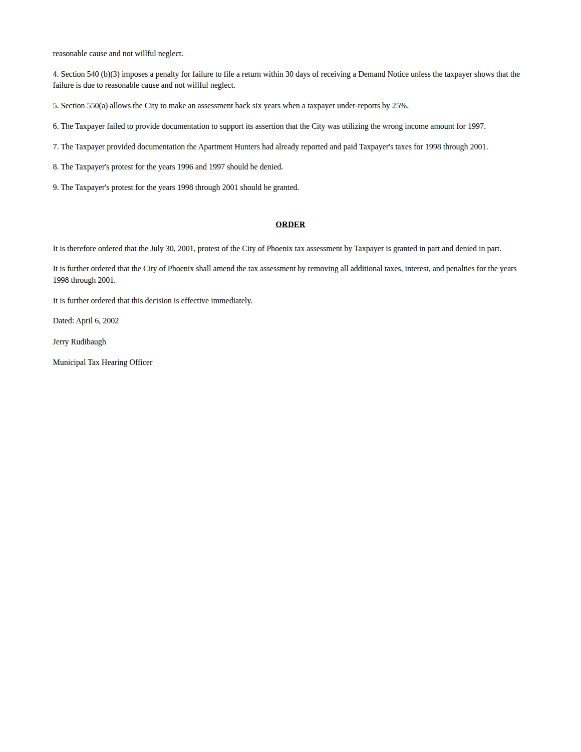reasonable cause and not willful neglect.
4. Section 540 (b)(3) imposes a penalty for failure to file a return within 30 days of receiving a Demand Notice unless the taxpayer shows that the failure is due to reasonable cause and not willful neglect.
5. Section 550(a) allows the City to make an assessment back six years when a taxpayer under-reports by 25%.
6. The Taxpayer failed to provide documentation to support its assertion that the City was utilizing the wrong income amount for 1997.
7. The Taxpayer provided documentation the Apartment Hunters had already reported and paid Taxpayer's taxes for 1998 through 2001.
8. The Taxpayer's protest for the years 1996 and 1997 should be denied.
9. The Taxpayer's protest for the years 1998 through 2001 should be granted.
ORDER
It is therefore ordered that the July 30, 2001, protest of the City of Phoenix tax assessment by Taxpayer is granted in part and denied in part.
It is further ordered that the City of Phoenix shall amend the tax assessment by removing all additional taxes, interest, and penalties for the years 1998 through 2001.
It is further ordered that this decision is effective immediately.
Dated: April 6, 2002
Jerry Rudibaugh
Municipal Tax Hearing Officer